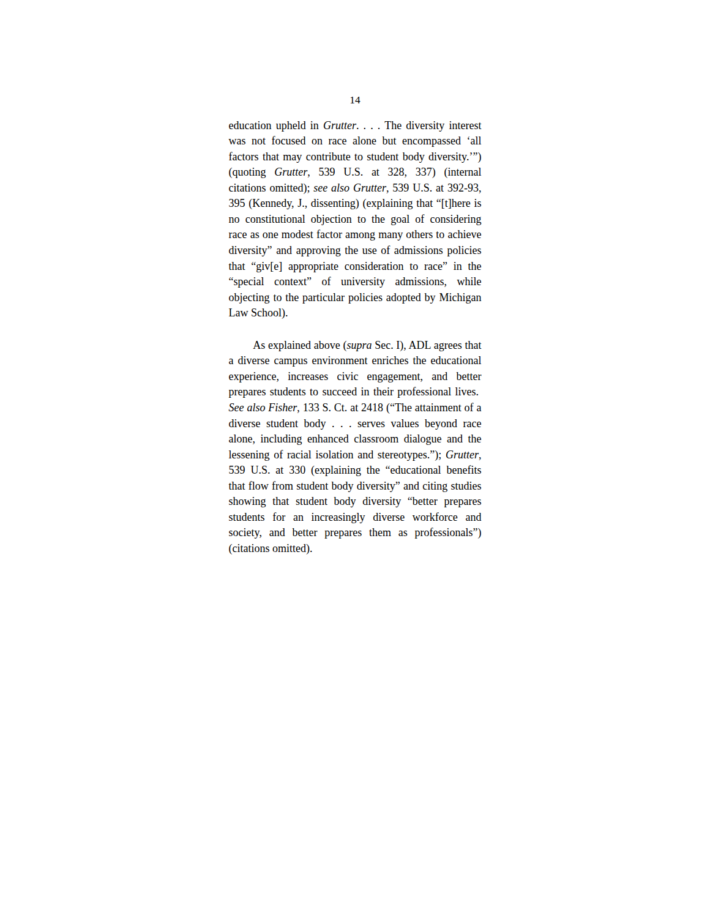14
education upheld in Grutter. . . . The diversity interest was not focused on race alone but encompassed ‘all factors that may contribute to student body diversity.’”) (quoting Grutter, 539 U.S. at 328, 337) (internal citations omitted); see also Grutter, 539 U.S. at 392-93, 395 (Kennedy, J., dissenting) (explaining that “[t]here is no constitutional objection to the goal of considering race as one modest factor among many others to achieve diversity” and approving the use of admissions policies that “giv[e] appropriate consideration to race” in the “special context” of university admissions, while objecting to the particular policies adopted by Michigan Law School).
As explained above (supra Sec. I), ADL agrees that a diverse campus environment enriches the educational experience, increases civic engagement, and better prepares students to succeed in their professional lives. See also Fisher, 133 S. Ct. at 2418 (“The attainment of a diverse student body . . . serves values beyond race alone, including enhanced classroom dialogue and the lessening of racial isolation and stereotypes.”); Grutter, 539 U.S. at 330 (explaining the “educational benefits that flow from student body diversity” and citing studies showing that student body diversity “better prepares students for an increasingly diverse workforce and society, and better prepares them as professionals”) (citations omitted).